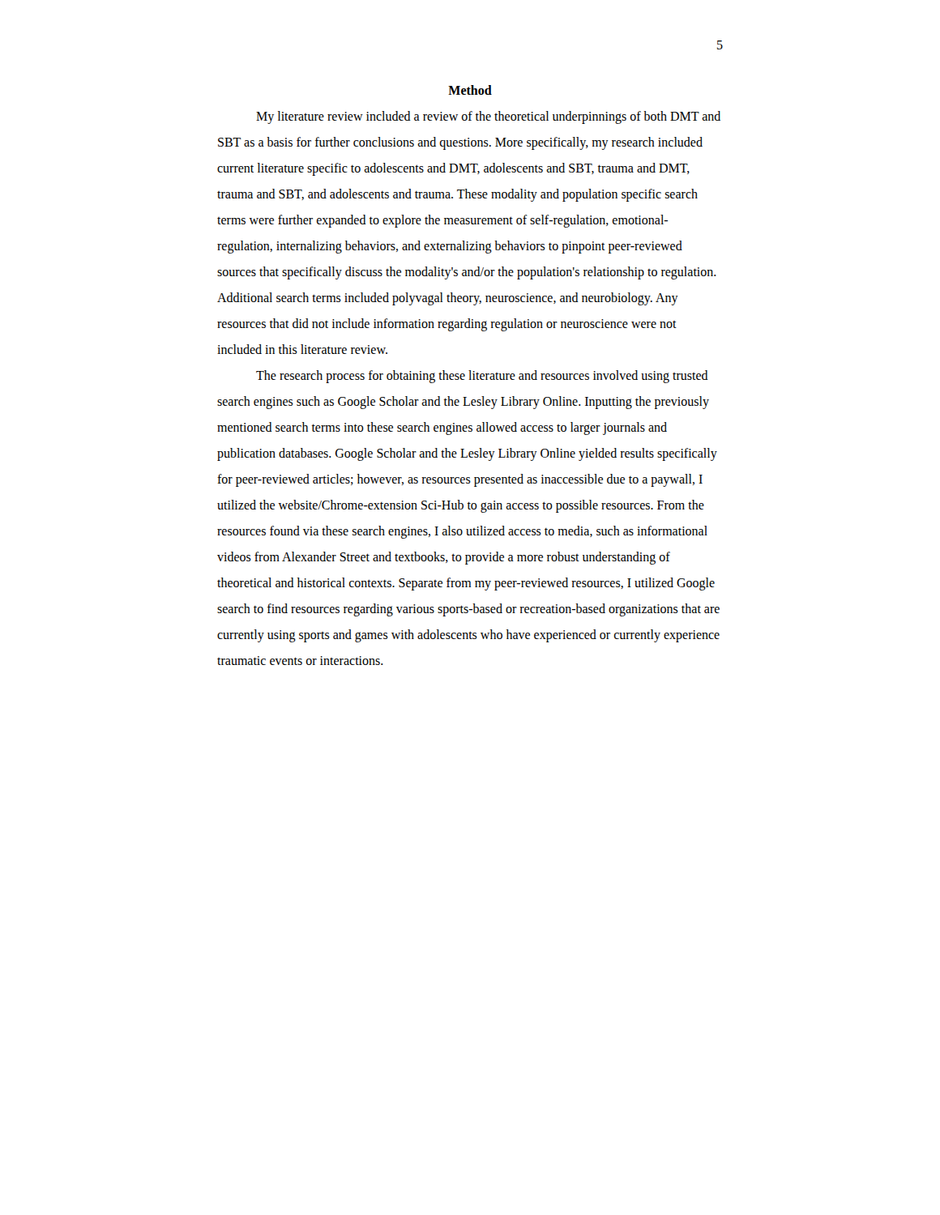5
Method
My literature review included a review of the theoretical underpinnings of both DMT and SBT as a basis for further conclusions and questions. More specifically, my research included current literature specific to adolescents and DMT, adolescents and SBT, trauma and DMT, trauma and SBT, and adolescents and trauma. These modality and population specific search terms were further expanded to explore the measurement of self-regulation, emotional-regulation, internalizing behaviors, and externalizing behaviors to pinpoint peer-reviewed sources that specifically discuss the modality's and/or the population's relationship to regulation. Additional search terms included polyvagal theory, neuroscience, and neurobiology. Any resources that did not include information regarding regulation or neuroscience were not included in this literature review.
The research process for obtaining these literature and resources involved using trusted search engines such as Google Scholar and the Lesley Library Online. Inputting the previously mentioned search terms into these search engines allowed access to larger journals and publication databases. Google Scholar and the Lesley Library Online yielded results specifically for peer-reviewed articles; however, as resources presented as inaccessible due to a paywall, I utilized the website/Chrome-extension Sci-Hub to gain access to possible resources. From the resources found via these search engines, I also utilized access to media, such as informational videos from Alexander Street and textbooks, to provide a more robust understanding of theoretical and historical contexts. Separate from my peer-reviewed resources, I utilized Google search to find resources regarding various sports-based or recreation-based organizations that are currently using sports and games with adolescents who have experienced or currently experience traumatic events or interactions.